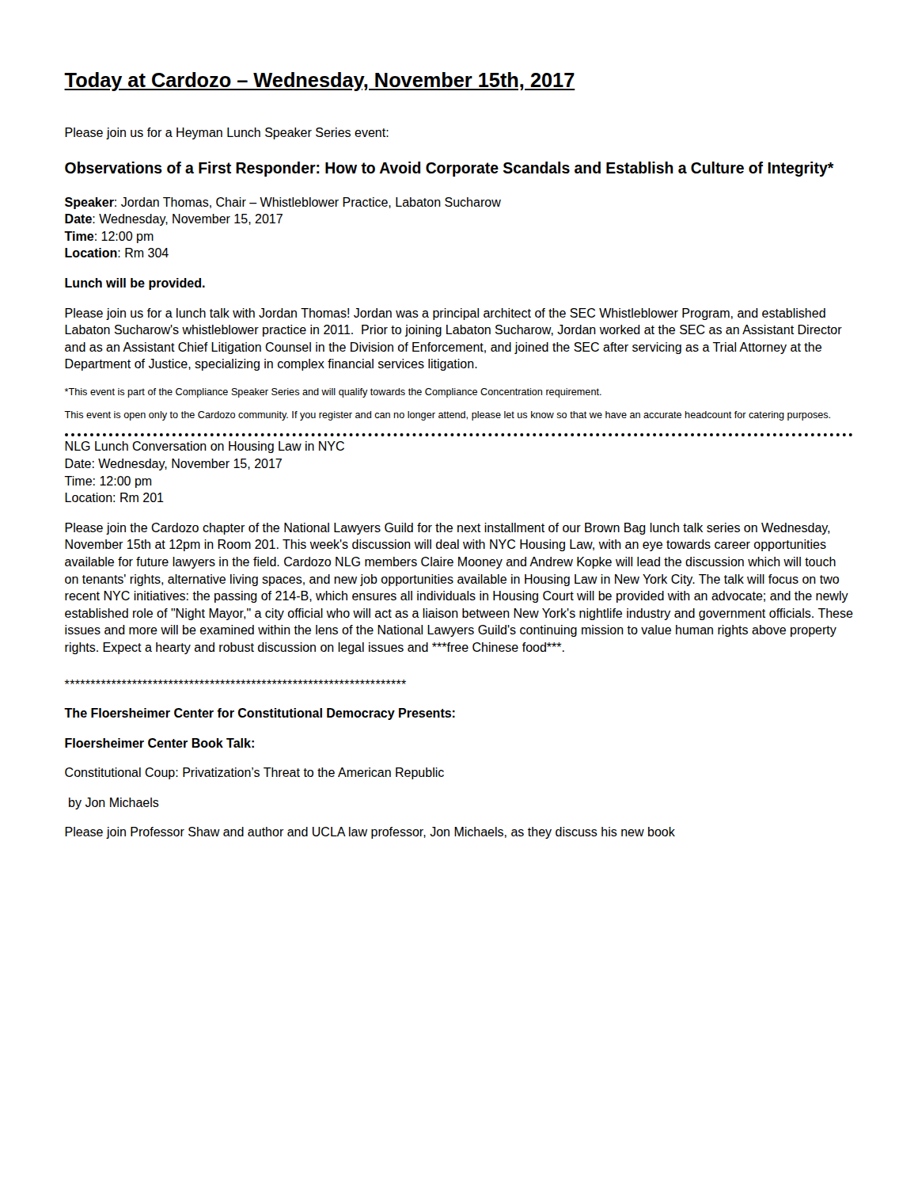Today at Cardozo – Wednesday, November 15th, 2017
Please join us for a Heyman Lunch Speaker Series event:
Observations of a First Responder: How to Avoid Corporate Scandals and Establish a Culture of Integrity*
Speaker: Jordan Thomas, Chair – Whistleblower Practice, Labaton Sucharow
Date: Wednesday, November 15, 2017
Time: 12:00 pm
Location: Rm 304
Lunch will be provided.
Please join us for a lunch talk with Jordan Thomas! Jordan was a principal architect of the SEC Whistleblower Program, and established Labaton Sucharow's whistleblower practice in 2011. Prior to joining Labaton Sucharow, Jordan worked at the SEC as an Assistant Director and as an Assistant Chief Litigation Counsel in the Division of Enforcement, and joined the SEC after servicing as a Trial Attorney at the Department of Justice, specializing in complex financial services litigation.
*This event is part of the Compliance Speaker Series and will qualify towards the Compliance Concentration requirement.
This event is open only to the Cardozo community. If you register and can no longer attend, please let us know so that we have an accurate headcount for catering purposes.
NLG Lunch Conversation on Housing Law in NYC
Date: Wednesday, November 15, 2017
Time: 12:00 pm
Location: Rm 201
Please join the Cardozo chapter of the National Lawyers Guild for the next installment of our Brown Bag lunch talk series on Wednesday, November 15th at 12pm in Room 201. This week's discussion will deal with NYC Housing Law, with an eye towards career opportunities available for future lawyers in the field. Cardozo NLG members Claire Mooney and Andrew Kopke will lead the discussion which will touch on tenants' rights, alternative living spaces, and new job opportunities available in Housing Law in New York City. The talk will focus on two recent NYC initiatives: the passing of 214-B, which ensures all individuals in Housing Court will be provided with an advocate; and the newly established role of "Night Mayor," a city official who will act as a liaison between New York's nightlife industry and government officials. These issues and more will be examined within the lens of the National Lawyers Guild's continuing mission to value human rights above property rights. Expect a hearty and robust discussion on legal issues and ***free Chinese food***.
******************************************************************
The Floersheimer Center for Constitutional Democracy Presents:
Floersheimer Center Book Talk:
Constitutional Coup: Privatization’s Threat to the American Republic
by Jon Michaels
Please join Professor Shaw and author and UCLA law professor, Jon Michaels, as they discuss his new book